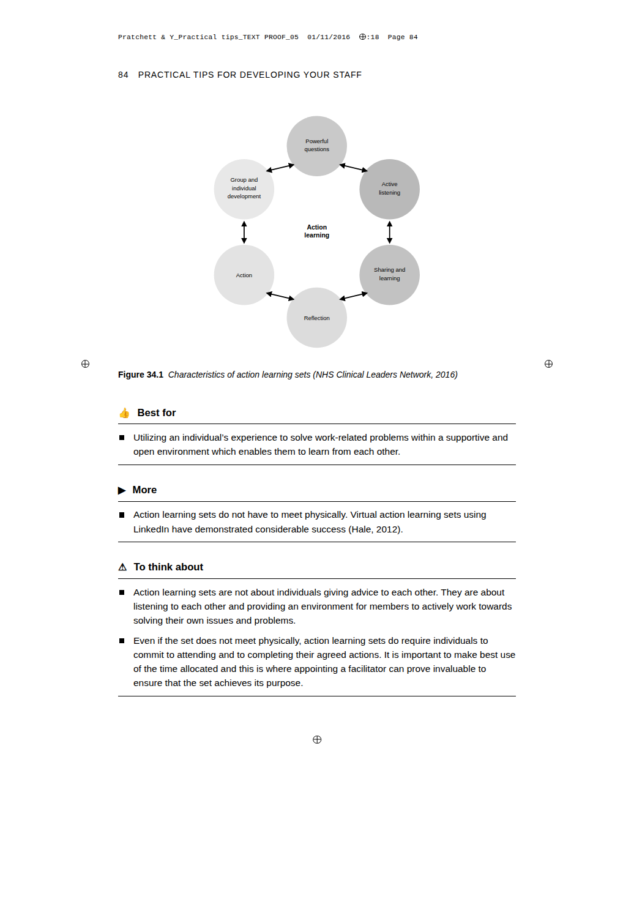Pratchett & Y_Practical tips_TEXT PROOF_05 01/11/2016 :18 Page 84
84 PRACTICAL TIPS FOR DEVELOPING YOUR STAFF
Powerful questions Active listening Sharing and learning Reflection Action Group and individual development Action learning
Figure 34.1 Characteristics of action learning sets (NHS Clinical Leaders Network, 2016)
👍Best for
Utilizing an individual’s experience to solve work-related problems within a supportive and open environment which enables them to learn from each other.
▶More
Action learning sets do not have to meet physically. Virtual action learning sets using LinkedIn have demonstrated considerable success (Hale, 2012).
⚠To think about
Action learning sets are not about individuals giving advice to each other. They are about listening to each other and providing an environment for members to actively work towards solving their own issues and problems.
Even if the set does not meet physically, action learning sets do require individuals to commit to attending and to completing their agreed actions. It is important to make best use of the time allocated and this is where appointing a facilitator can prove invaluable to ensure that the set achieves its purpose.